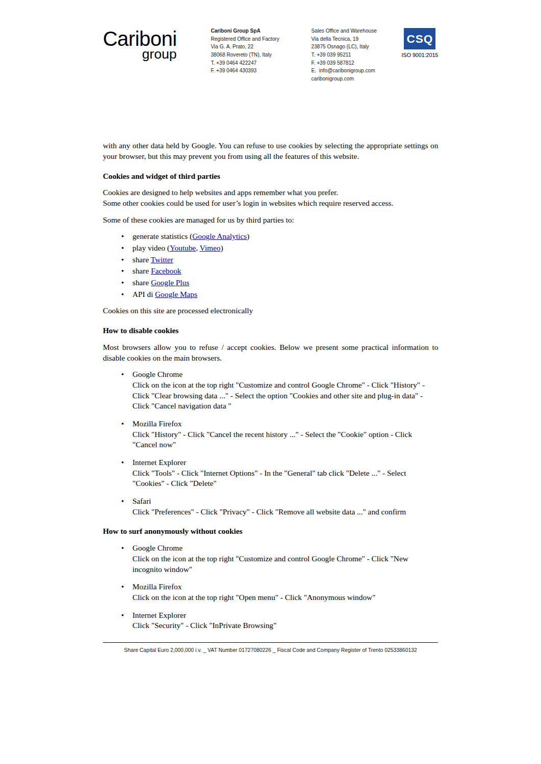Cariboni
group
Cariboni Group SpA
Registered Office and Factory
Via G. A. Prato, 22
38068 Rovereto (TN), Italy
T. +39 0464 422247
F. +39 0464 430393
Sales Office and Warehouse
Via della Tecnica, 19
23875 Osnago (LC), Italy
T. +39 039 95211
F. +39 039 587812
E. info@caribonigroup.com
caribonigroup.com
CSQ
ISO 9001:2015
with any other data held by Google. You can refuse to use cookies by selecting the appropriate settings on your browser, but this may prevent you from using all the features of this website.
Cookies and widget of third parties
Cookies are designed to help websites and apps remember what you prefer.
Some other cookies could be used for user’s login in websites which require reserved access.
Some of these cookies are managed for us by third parties to:
generate statistics (Google Analytics)
play video (Youtube, Vimeo)
share Twitter
share Facebook
share Google Plus
API di Google Maps
Cookies on this site are processed electronically
How to disable cookies
Most browsers allow you to refuse / accept cookies. Below we present some practical information to disable cookies on the main browsers.
Google Chrome
Click on the icon at the top right "Customize and control Google Chrome" - Click "History" - Click "Clear browsing data ..." - Select the option "Cookies and other site and plug-in data" - Click "Cancel navigation data "
Mozilla Firefox
Click "History" - Click "Cancel the recent history ..." - Select the "Cookie" option - Click "Cancel now"
Internet Explorer
Click "Tools" - Click "Internet Options" - In the "General" tab click "Delete ..." - Select "Cookies" - Click "Delete"
Safari
Click "Preferences" - Click "Privacy" - Click "Remove all website data ..." and confirm
How to surf anonymously without cookies
Google Chrome
Click on the icon at the top right "Customize and control Google Chrome" - Click "New incognito window"
Mozilla Firefox
Click on the icon at the top right "Open menu" - Click "Anonymous window"
Internet Explorer
Click "Security" - Click "InPrivate Browsing"
Share Capital Euro 2,000,000 i.v. _ VAT Number 01727080226 _ Fiscal Code and Company Register of Trento 02533860132